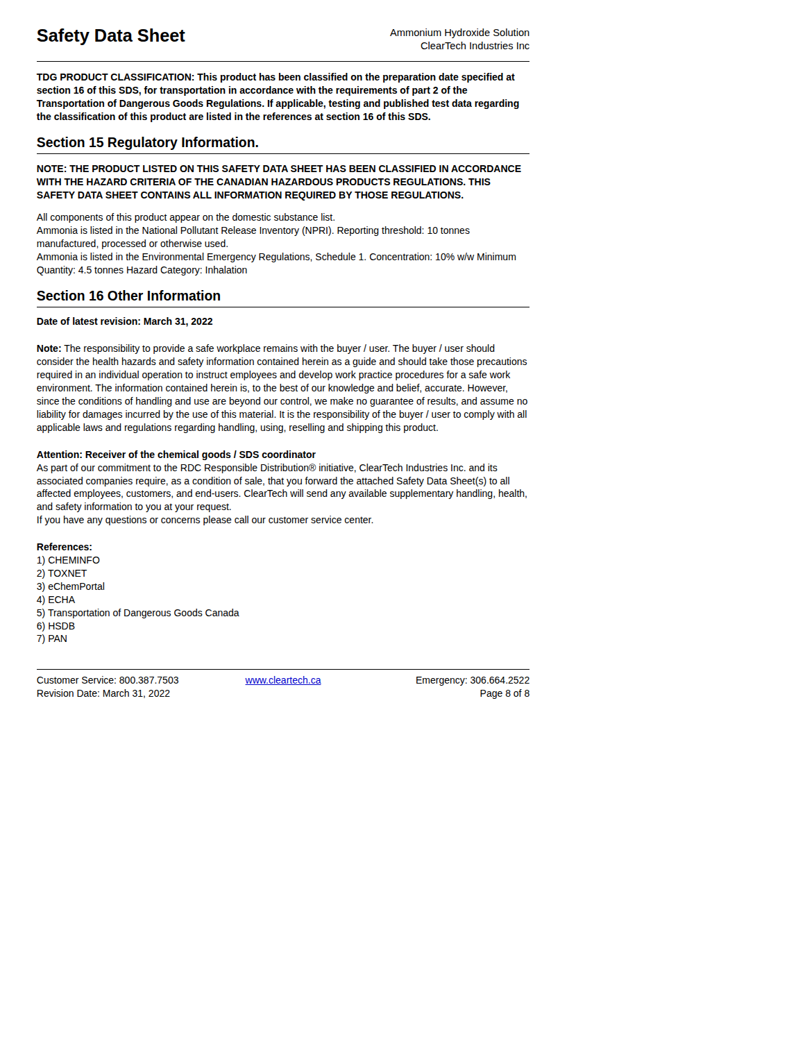Safety Data Sheet
Ammonium Hydroxide Solution
ClearTech Industries Inc
TDG PRODUCT CLASSIFICATION: This product has been classified on the preparation date specified at section 16 of this SDS, for transportation in accordance with the requirements of part 2 of the Transportation of Dangerous Goods Regulations. If applicable, testing and published test data regarding the classification of this product are listed in the references at section 16 of this SDS.
Section 15 Regulatory Information.
NOTE: THE PRODUCT LISTED ON THIS SAFETY DATA SHEET HAS BEEN CLASSIFIED IN ACCORDANCE WITH THE HAZARD CRITERIA OF THE CANADIAN HAZARDOUS PRODUCTS REGULATIONS. THIS SAFETY DATA SHEET CONTAINS ALL INFORMATION REQUIRED BY THOSE REGULATIONS.
All components of this product appear on the domestic substance list.
Ammonia is listed in the National Pollutant Release Inventory (NPRI). Reporting threshold: 10 tonnes manufactured, processed or otherwise used.
Ammonia is listed in the Environmental Emergency Regulations, Schedule 1. Concentration: 10% w/w Minimum Quantity: 4.5 tonnes Hazard Category: Inhalation
Section 16 Other Information
Date of latest revision: March 31, 2022
Note: The responsibility to provide a safe workplace remains with the buyer / user. The buyer / user should consider the health hazards and safety information contained herein as a guide and should take those precautions required in an individual operation to instruct employees and develop work practice procedures for a safe work environment. The information contained herein is, to the best of our knowledge and belief, accurate. However, since the conditions of handling and use are beyond our control, we make no guarantee of results, and assume no liability for damages incurred by the use of this material. It is the responsibility of the buyer / user to comply with all applicable laws and regulations regarding handling, using, reselling and shipping this product.
Attention: Receiver of the chemical goods / SDS coordinator
As part of our commitment to the RDC Responsible Distribution® initiative, ClearTech Industries Inc. and its associated companies require, as a condition of sale, that you forward the attached Safety Data Sheet(s) to all affected employees, customers, and end-users. ClearTech will send any available supplementary handling, health, and safety information to you at your request.
If you have any questions or concerns please call our customer service center.
References:
1) CHEMINFO
2) TOXNET
3) eChemPortal
4) ECHA
5) Transportation of Dangerous Goods Canada
6) HSDB
7) PAN
Customer Service: 800.387.7503
www.cleartech.ca
Emergency: 306.664.2522
Revision Date: March 31, 2022
Page 8 of 8